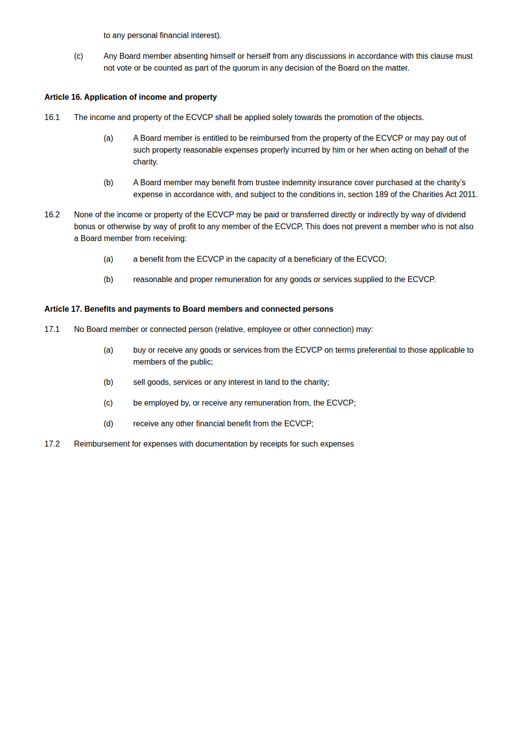to any personal financial interest).
(c)
Any Board member absenting himself or herself from any discussions in accordance with this clause must not vote or be counted as part of the quorum in any decision of the Board on the matter.
Article 16. Application of income and property
16.1
The income and property of the ECVCP shall be applied solely towards the promotion of the objects.
(a)
A Board member is entitled to be reimbursed from the property of the ECVCP or may pay out of such property reasonable expenses properly incurred by him or her when acting on behalf of the charity.
(b)
A Board member may benefit from trustee indemnity insurance cover purchased at the charity’s expense in accordance with, and subject to the conditions in, section 189 of the Charities Act 2011.
16.2
None of the income or property of the ECVCP may be paid or transferred directly or indirectly by way of dividend bonus or otherwise by way of profit to any member of the ECVCP. This does not prevent a member who is not also a Board member from receiving:
(a)
a benefit from the ECVCP in the capacity of a beneficiary of the ECVCO;
(b)
reasonable and proper remuneration for any goods or services supplied to the ECVCP.
Article 17. Benefits and payments to Board members and connected persons
17.1
No Board member or connected person (relative, employee or other connection) may:
(a)
buy or receive any goods or services from the ECVCP on terms preferential to those applicable to members of the public;
(b)
sell goods, services or any interest in land to the charity;
(c)
be employed by, or receive any remuneration from, the ECVCP;
(d)
receive any other financial benefit from the ECVCP;
17.2
Reimbursement for expenses with documentation by receipts for such expenses